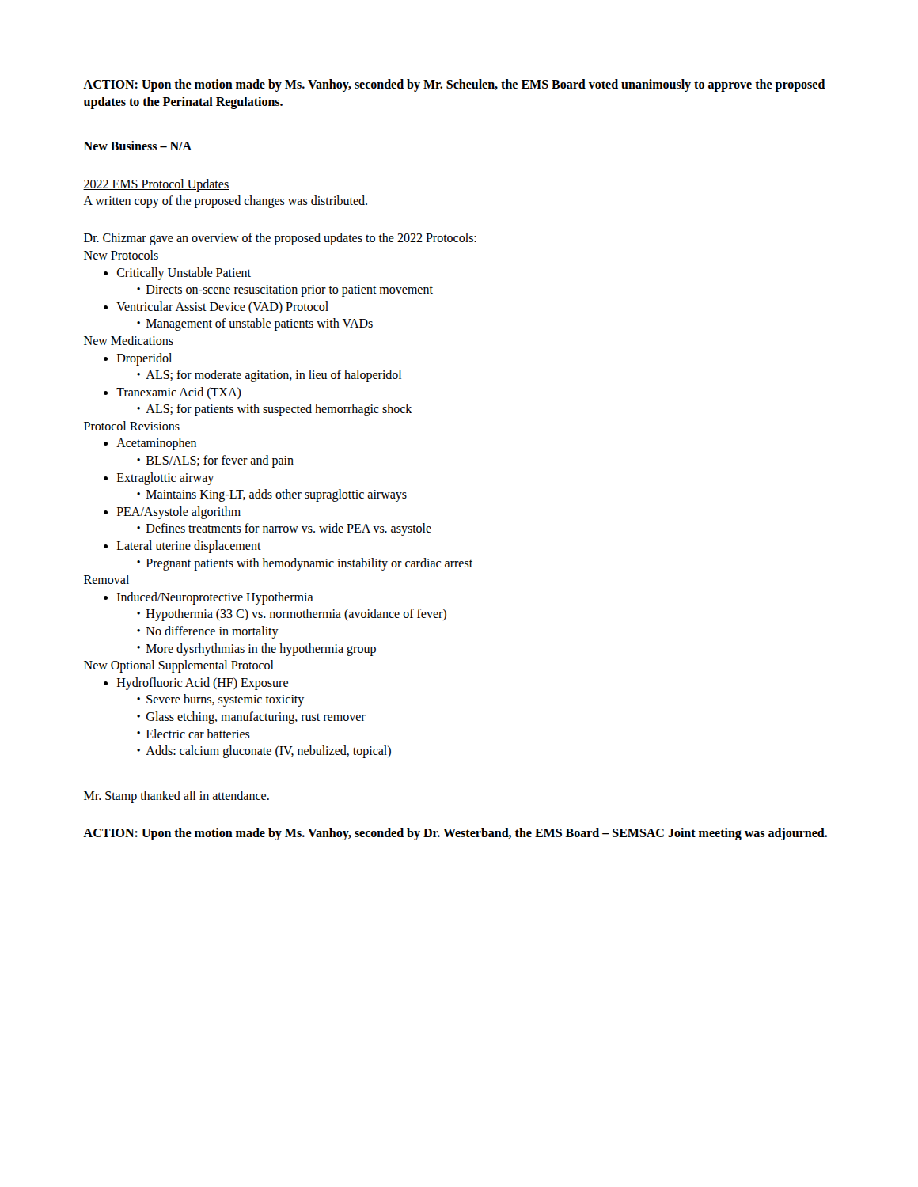ACTION: Upon the motion made by Ms. Vanhoy, seconded by Mr. Scheulen, the EMS Board voted unanimously to approve the proposed updates to the Perinatal Regulations.
New Business – N/A
2022 EMS Protocol Updates
A written copy of the proposed changes was distributed.
Dr. Chizmar gave an overview of the proposed updates to the 2022 Protocols:
New Protocols
Critically Unstable Patient
Directs on-scene resuscitation prior to patient movement
Ventricular Assist Device (VAD) Protocol
Management of unstable patients with VADs
New Medications
Droperidol
ALS; for moderate agitation, in lieu of haloperidol
Tranexamic Acid (TXA)
ALS; for patients with suspected hemorrhagic shock
Protocol Revisions
Acetaminophen
BLS/ALS; for fever and pain
Extraglottic airway
Maintains King-LT, adds other supraglottic airways
PEA/Asystole algorithm
Defines treatments for narrow vs. wide PEA vs. asystole
Lateral uterine displacement
Pregnant patients with hemodynamic instability or cardiac arrest
Removal
Induced/Neuroprotective Hypothermia
Hypothermia (33 C) vs. normothermia (avoidance of fever)
No difference in mortality
More dysrhythmias in the hypothermia group
New Optional Supplemental Protocol
Hydrofluoric Acid (HF) Exposure
Severe burns, systemic toxicity
Glass etching, manufacturing, rust remover
Electric car batteries
Adds: calcium gluconate (IV, nebulized, topical)
Mr. Stamp thanked all in attendance.
ACTION: Upon the motion made by Ms. Vanhoy, seconded by Dr. Westerband, the EMS Board – SEMSAC Joint meeting was adjourned.